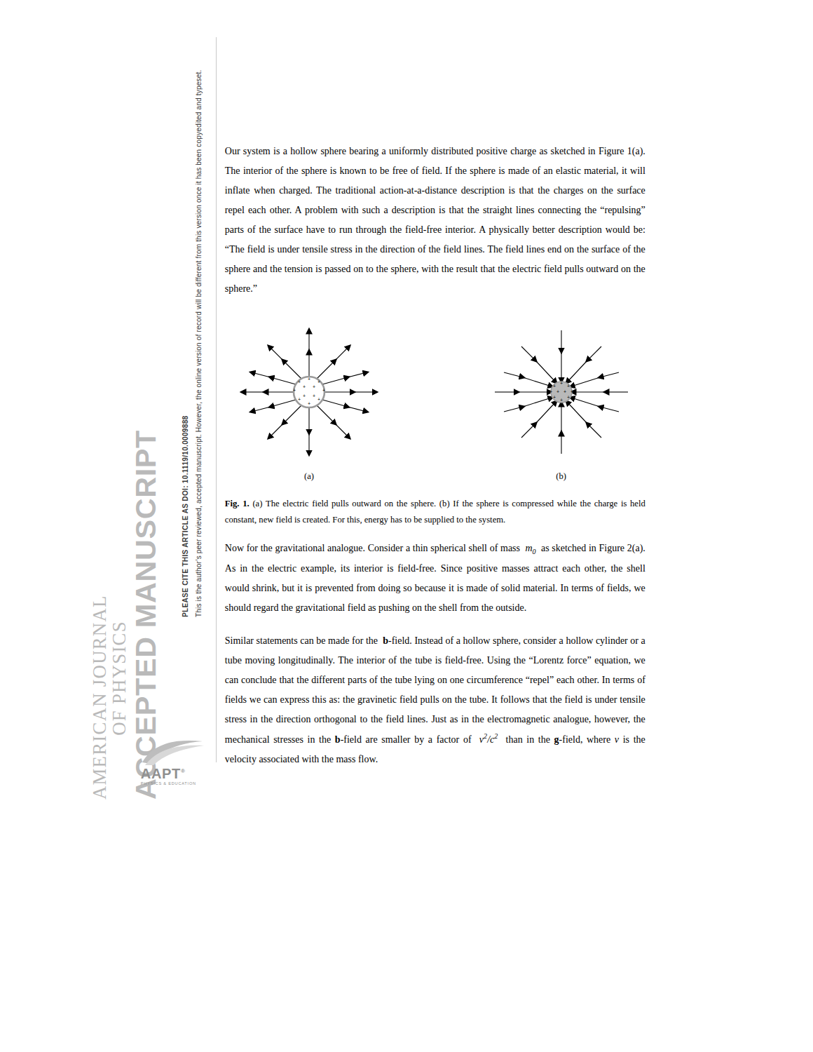ACCEPTED MANUSCRIPT
AMERICAN JOURNAL OF PHYSICS
PLEASE CITE THIS ARTICLE AS DOI: 10.1119/10.0009888
This is the author’s peer reviewed, accepted manuscript. However, the online version of record will be different from this version once it has been copyedited and typeset.
AAPT®
PHYSICS & EDUCATION
Our system is a hollow sphere bearing a uniformly distributed positive charge as sketched in Figure 1(a). The interior of the sphere is known to be free of field. If the sphere is made of an elastic material, it will inflate when charged. The traditional action-at-a-distance description is that the charges on the surface repel each other. A problem with such a description is that the straight lines connecting the “repulsing” parts of the surface have to run through the field-free interior. A physically better description would be: “The field is under tensile stress in the direction of the field lines. The field lines end on the surface of the sphere and the tension is passed on to the sphere, with the result that the electric field pulls outward on the sphere.”
+ + + + + + + + + + + +
(a)
+ + + + + + + + + +
(b)
Fig. 1. (a) The electric field pulls outward on the sphere. (b) If the sphere is compressed while the charge is held constant, new field is created. For this, energy has to be supplied to the system.
Now for the gravitational analogue. Consider a thin spherical shell of mass m0 as sketched in Figure 2(a). As in the electric example, its interior is field-free. Since positive masses attract each other, the shell would shrink, but it is prevented from doing so because it is made of solid material. In terms of fields, we should regard the gravitational field as pushing on the shell from the outside.
Similar statements can be made for the b-field. Instead of a hollow sphere, consider a hollow cylinder or a tube moving longitudinally. The interior of the tube is field-free. Using the “Lorentz force” equation, we can conclude that the different parts of the tube lying on one circumference “repel” each other. In terms of fields we can express this as: the gravinetic field pulls on the tube. It follows that the field is under tensile stress in the direction orthogonal to the field lines. Just as in the electromagnetic analogue, however, the mechanical stresses in the b-field are smaller by a factor of v2/c2 than in the g-field, where v is the velocity associated with the mass flow.